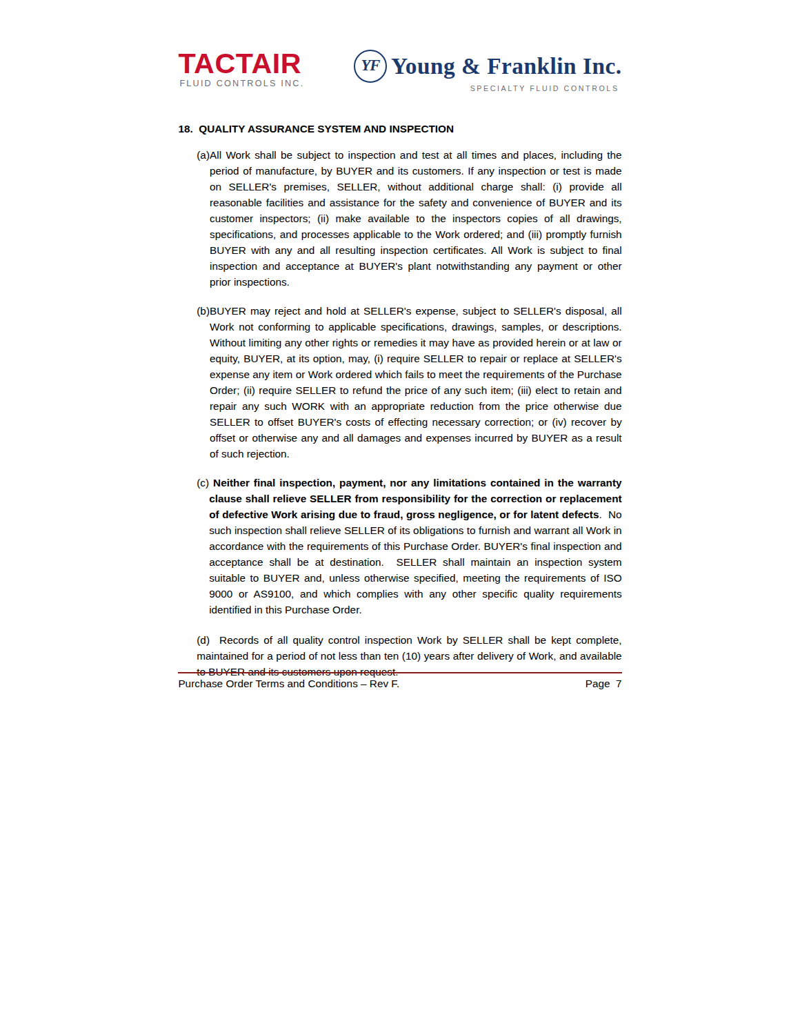TACTAIR
FLUID CONTROLS INC.
YF Young & Franklin Inc.
SPECIALTY FLUID CONTROLS
18. QUALITY ASSURANCE SYSTEM AND INSPECTION
(a) All Work shall be subject to inspection and test at all times and places, including the period of manufacture, by BUYER and its customers. If any inspection or test is made on SELLER's premises, SELLER, without additional charge shall: (i) provide all reasonable facilities and assistance for the safety and convenience of BUYER and its customer inspectors; (ii) make available to the inspectors copies of all drawings, specifications, and processes applicable to the Work ordered; and (iii) promptly furnish BUYER with any and all resulting inspection certificates. All Work is subject to final inspection and acceptance at BUYER's plant notwithstanding any payment or other prior inspections.
(b) BUYER may reject and hold at SELLER's expense, subject to SELLER's disposal, all Work not conforming to applicable specifications, drawings, samples, or descriptions. Without limiting any other rights or remedies it may have as provided herein or at law or equity, BUYER, at its option, may, (i) require SELLER to repair or replace at SELLER's expense any item or Work ordered which fails to meet the requirements of the Purchase Order; (ii) require SELLER to refund the price of any such item; (iii) elect to retain and repair any such WORK with an appropriate reduction from the price otherwise due SELLER to offset BUYER's costs of effecting necessary correction; or (iv) recover by offset or otherwise any and all damages and expenses incurred by BUYER as a result of such rejection.
(c) Neither final inspection, payment, nor any limitations contained in the warranty clause shall relieve SELLER from responsibility for the correction or replacement of defective Work arising due to fraud, gross negligence, or for latent defects. No such inspection shall relieve SELLER of its obligations to furnish and warrant all Work in accordance with the requirements of this Purchase Order. BUYER's final inspection and acceptance shall be at destination. SELLER shall maintain an inspection system suitable to BUYER and, unless otherwise specified, meeting the requirements of ISO 9000 or AS9100, and which complies with any other specific quality requirements identified in this Purchase Order.
(d) Records of all quality control inspection Work by SELLER shall be kept complete, maintained for a period of not less than ten (10) years after delivery of Work, and available to BUYER and its customers upon request.
Purchase Order Terms and Conditions – Rev F.
Page 7